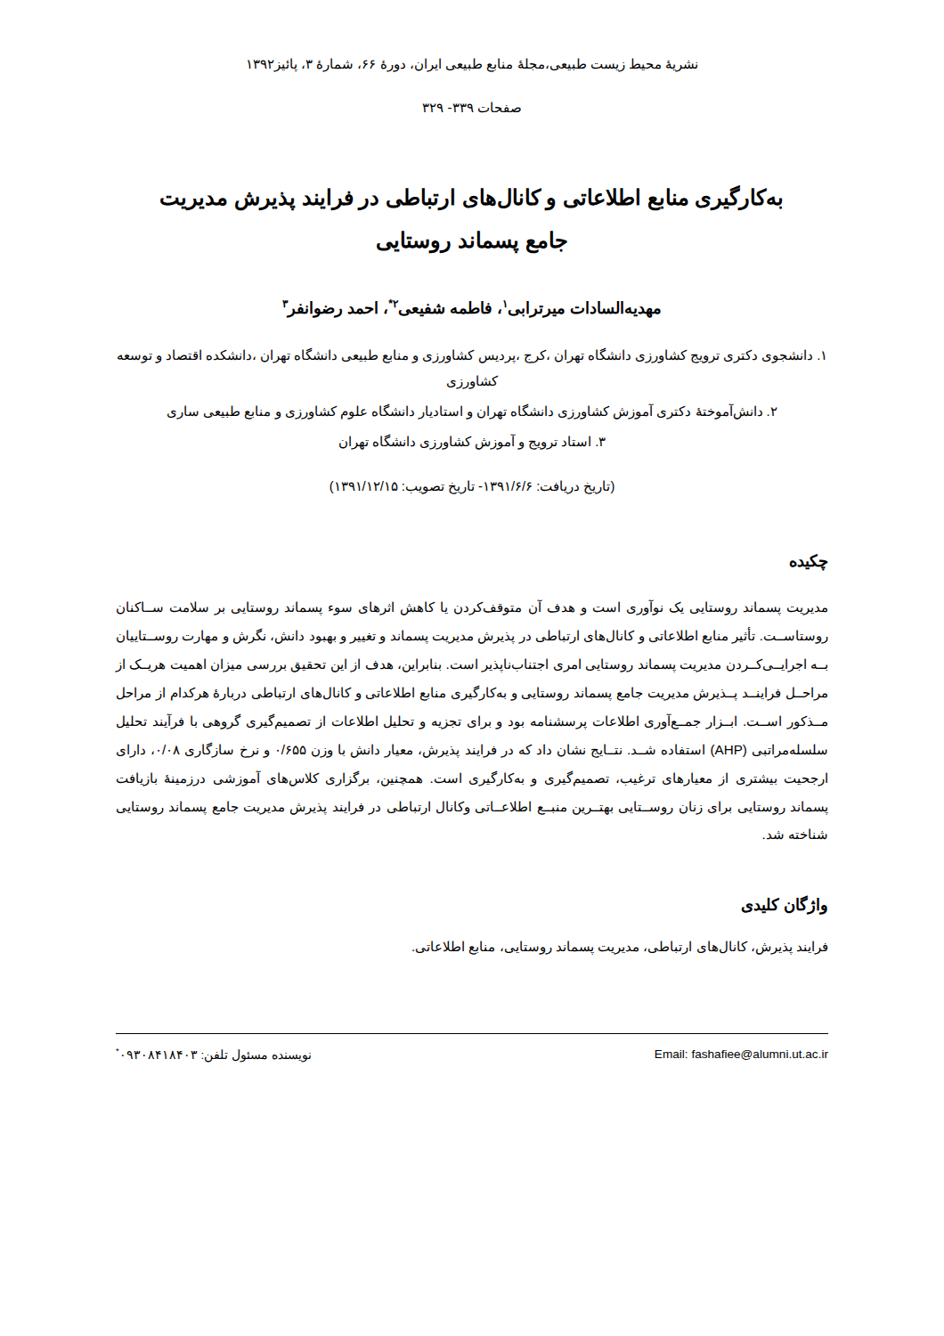نشریۀ محیط زیست طبیعی،مجلۀ منابع طبیعی ایران، دورۀ ۶۶، شمارۀ ۳، پائیز۱۳۹۲
صفحات ۳۳۹- ۳۲۹
به‌کارگیری منابع اطلاعاتی و کانال‌های ارتباطی در فرایند پذیرش مدیریت
جامع پسماند روستایی
مهدیه‌السادات میرترابی۱، فاطمه شفیعی۲*، احمد رضوانفر۳
۱. دانشجوی دکتری ترویج کشاورزی دانشگاه تهران ،کرج ،پردیس کشاورزی و منابع طبیعی دانشگاه تهران ،دانشکده اقتصاد و توسعه کشاورزی
۲. دانش‌آموختۀ دکتری آموزش کشاورزی دانشگاه تهران و استادیار دانشگاه علوم کشاورزی و منابع طبیعی ساری
۳. استاد ترویج و آموزش کشاورزی دانشگاه تهران
(تاریخ دریافت: ۱۳۹۱/۶/۶- تاریخ تصویب: ۱۳۹۱/۱۲/۱۵)
چکیده
مدیریت پسماند روستایی یک نوآوری است و هدف آن متوقف‌کردن یا کاهش اثرهای سوء پسماند روستایی بر سلامت ســاکنان روستاســت. تأثیر منابع اطلاعاتی و کانال‌های ارتباطی در پذیرش مدیریت پسماند و تغییر و بهبود دانش، نگرش و مهارت روســتاییان بــه اجرایــی‌کــردن مدیریت پسماند روستایی امری اجتناب‌ناپذیر است. بنابراین، هدف از این تحقیق بررسی میزان اهمیت هریــک از مراحــل فراینــد پــذیرش مدیریت جامع پسماند روستایی و به‌کارگیری منابع اطلاعاتی و کانال‌های ارتباطی دربارۀ هرکدام از مراحل مــذکور اســت. ابــزار جمــع‌آوری اطلاعات پرسشنامه بود و برای تجزیه و تحلیل اطلاعات از تصمیم‌گیری گروهی با فرآیند تحلیل سلسله‌مراتبی (AHP) استفاده شــد. نتــایج نشان داد که در فرایند پذیرش، معیار دانش با وزن ۰/۶۵۵ و نرخ سازگاری ۰/۰۸، دارای ارجحیت بیشتری از معیارهای ترغیب، تصمیم‌گیری و به‌کارگیری است. همچنین، برگزاری کلاس‌های آموزشی درزمینۀ بازیافت پسماند روستایی برای زنان روســتایی بهتــرین منبــع اطلاعــاتی وکانال ارتباطی در فرایند پذیرش مدیریت جامع پسماند روستایی شناخته شد.
واژگان کلیدی
فرایند پذیرش، کانال‌های ارتباطی، مدیریت پسماند روستایی، منابع اطلاعاتی.
Email: fashafiee@alumni.ut.ac.ir
نویسنده مسئول تلفن: ۰۹۳۰۸۴۱۸۴۰۳*